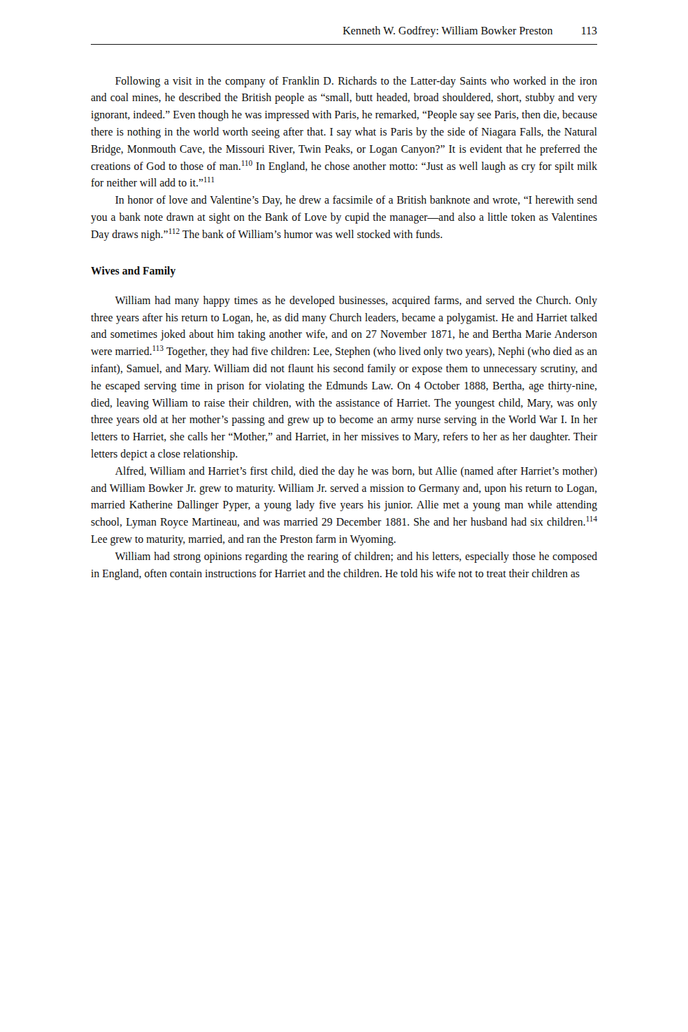Kenneth W. Godfrey: William Bowker Preston 113
Following a visit in the company of Franklin D. Richards to the Latter-day Saints who worked in the iron and coal mines, he described the British people as “small, butt headed, broad shouldered, short, stubby and very ignorant, indeed.” Even though he was impressed with Paris, he remarked, “People say see Paris, then die, because there is nothing in the world worth seeing after that. I say what is Paris by the side of Niagara Falls, the Natural Bridge, Monmouth Cave, the Missouri River, Twin Peaks, or Logan Canyon?” It is evident that he preferred the creations of God to those of man.110 In England, he chose another motto: “Just as well laugh as cry for spilt milk for neither will add to it.”111
In honor of love and Valentine’s Day, he drew a facsimile of a British banknote and wrote, “I herewith send you a bank note drawn at sight on the Bank of Love by cupid the manager—and also a little token as Valentines Day draws nigh.”112 The bank of William’s humor was well stocked with funds.
Wives and Family
William had many happy times as he developed businesses, acquired farms, and served the Church. Only three years after his return to Logan, he, as did many Church leaders, became a polygamist. He and Harriet talked and sometimes joked about him taking another wife, and on 27 November 1871, he and Bertha Marie Anderson were married.113 Together, they had five children: Lee, Stephen (who lived only two years), Nephi (who died as an infant), Samuel, and Mary. William did not flaunt his second family or expose them to unnecessary scrutiny, and he escaped serving time in prison for violating the Edmunds Law. On 4 October 1888, Bertha, age thirty-nine, died, leaving William to raise their children, with the assistance of Harriet. The youngest child, Mary, was only three years old at her mother’s passing and grew up to become an army nurse serving in the World War I. In her letters to Harriet, she calls her “Mother,” and Harriet, in her missives to Mary, refers to her as her daughter. Their letters depict a close relationship.
Alfred, William and Harriet’s first child, died the day he was born, but Allie (named after Harriet’s mother) and William Bowker Jr. grew to maturity. William Jr. served a mission to Germany and, upon his return to Logan, married Katherine Dallinger Pyper, a young lady five years his junior. Allie met a young man while attending school, Lyman Royce Martineau, and was married 29 December 1881. She and her husband had six children.114 Lee grew to maturity, married, and ran the Preston farm in Wyoming.
William had strong opinions regarding the rearing of children; and his letters, especially those he composed in England, often contain instructions for Harriet and the children. He told his wife not to treat their children as